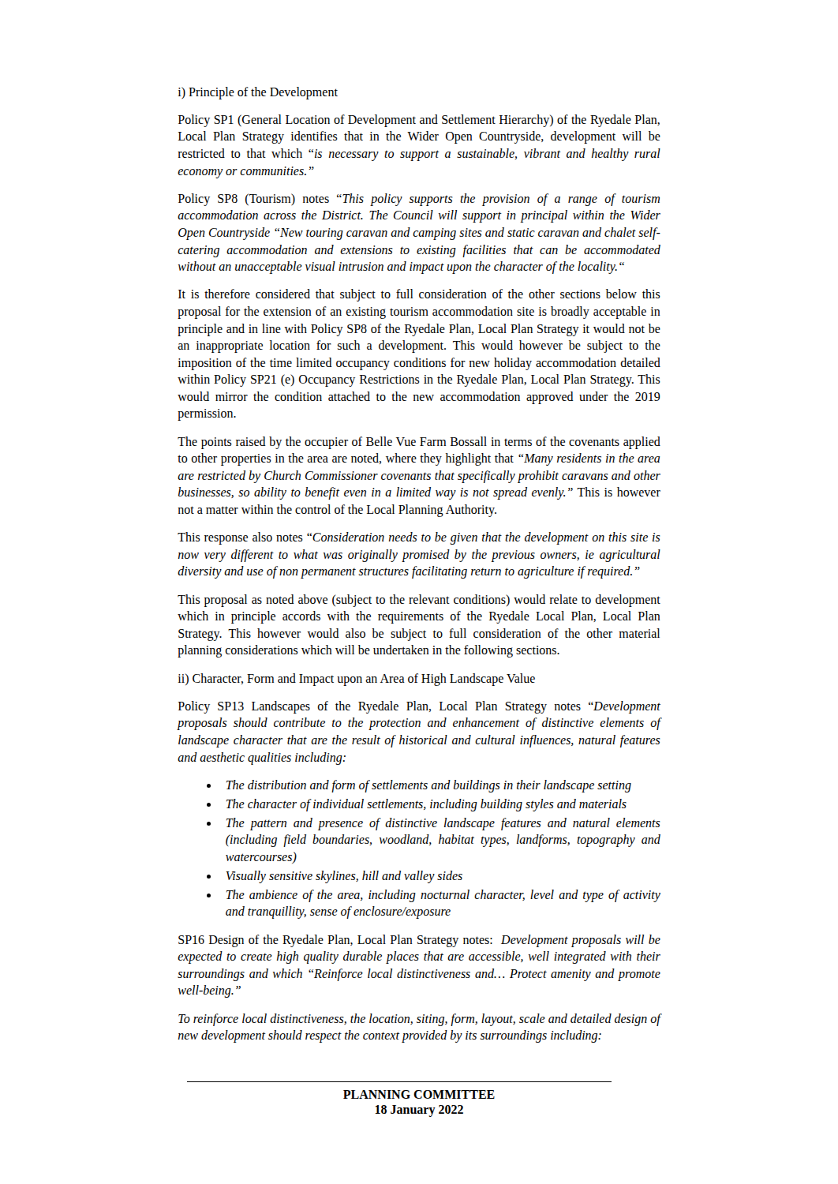i) Principle of the Development
Policy SP1 (General Location of Development and Settlement Hierarchy) of the Ryedale Plan, Local Plan Strategy identifies that in the Wider Open Countryside, development will be restricted to that which “is necessary to support a sustainable, vibrant and healthy rural economy or communities.”
Policy SP8 (Tourism) notes “This policy supports the provision of a range of tourism accommodation across the District. The Council will support in principal within the Wider Open Countryside “New touring caravan and camping sites and static caravan and chalet self-catering accommodation and extensions to existing facilities that can be accommodated without an unacceptable visual intrusion and impact upon the character of the locality.“
It is therefore considered that subject to full consideration of the other sections below this proposal for the extension of an existing tourism accommodation site is broadly acceptable in principle and in line with Policy SP8 of the Ryedale Plan, Local Plan Strategy it would not be an inappropriate location for such a development. This would however be subject to the imposition of the time limited occupancy conditions for new holiday accommodation detailed within Policy SP21 (e) Occupancy Restrictions in the Ryedale Plan, Local Plan Strategy. This would mirror the condition attached to the new accommodation approved under the 2019 permission.
The points raised by the occupier of Belle Vue Farm Bossall in terms of the covenants applied to other properties in the area are noted, where they highlight that “Many residents in the area are restricted by Church Commissioner covenants that specifically prohibit caravans and other businesses, so ability to benefit even in a limited way is not spread evenly.” This is however not a matter within the control of the Local Planning Authority.
This response also notes “Consideration needs to be given that the development on this site is now very different to what was originally promised by the previous owners, ie agricultural diversity and use of non permanent structures facilitating return to agriculture if required.”
This proposal as noted above (subject to the relevant conditions) would relate to development which in principle accords with the requirements of the Ryedale Local Plan, Local Plan Strategy. This however would also be subject to full consideration of the other material planning considerations which will be undertaken in the following sections.
ii) Character, Form and Impact upon an Area of High Landscape Value
Policy SP13 Landscapes of the Ryedale Plan, Local Plan Strategy notes “Development proposals should contribute to the protection and enhancement of distinctive elements of landscape character that are the result of historical and cultural influences, natural features and aesthetic qualities including:
The distribution and form of settlements and buildings in their landscape setting
The character of individual settlements, including building styles and materials
The pattern and presence of distinctive landscape features and natural elements (including field boundaries, woodland, habitat types, landforms, topography and watercourses)
Visually sensitive skylines, hill and valley sides
The ambience of the area, including nocturnal character, level and type of activity and tranquillity, sense of enclosure/exposure
SP16 Design of the Ryedale Plan, Local Plan Strategy notes: Development proposals will be expected to create high quality durable places that are accessible, well integrated with their surroundings and which “Reinforce local distinctiveness and… Protect amenity and promote well-being.”
To reinforce local distinctiveness, the location, siting, form, layout, scale and detailed design of new development should respect the context provided by its surroundings including:
PLANNING COMMITTEE
18 January 2022